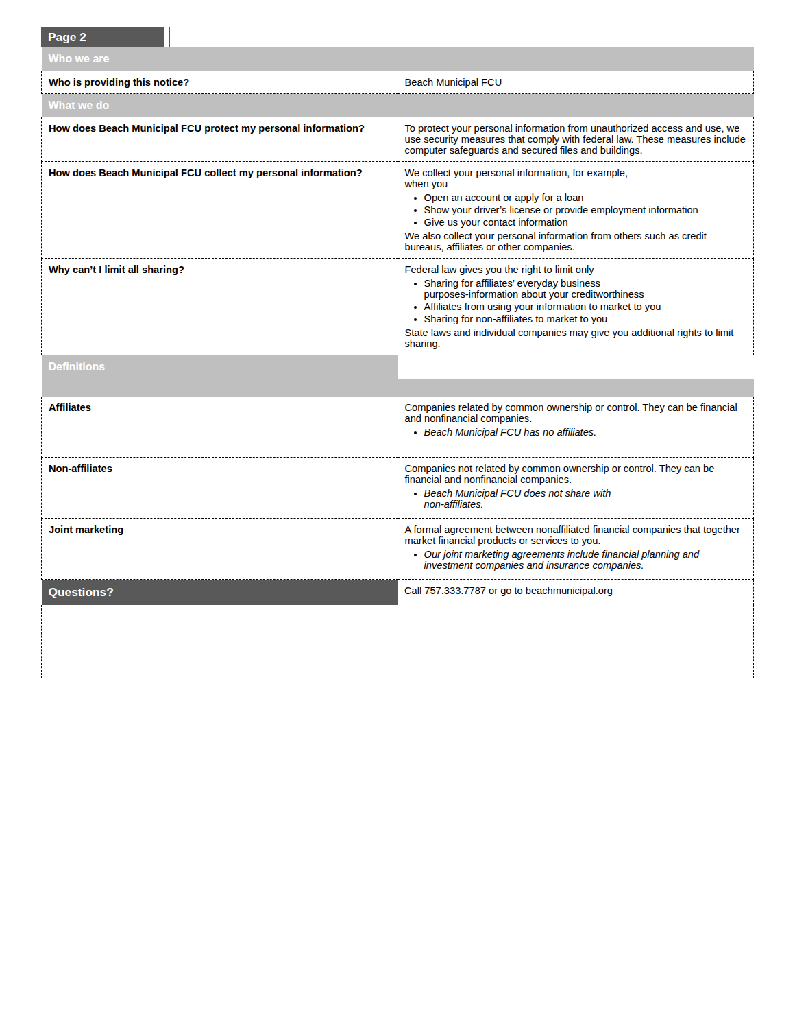Page 2
| Who we are |
| Who is providing this notice? | Beach Municipal FCU |
| What we do | |
| How does Beach Municipal FCU protect my personal information? | To protect your personal information from unauthorized access and use, we use security measures that comply with federal law. These measures include computer safeguards and secured files and buildings. |
| How does Beach Municipal FCU collect my personal information? | We collect your personal information, for example, when you Open an account or apply for a loan Show your driver’s license or provide employment information Give us your contact information We also collect your personal information from others such as credit bureaus, affiliates or other companies. |
| Why can’t I limit all sharing? | Federal law gives you the right to limit only Sharing for affiliates’ everyday business purposes-information about your creditworthiness Affiliates from using your information to market to you Sharing for non-affiliates to market to you State laws and individual companies may give you additional rights to limit sharing. |
| Definitions | |
| Affiliates | Companies related by common ownership or control. They can be financial and nonfinancial companies. Beach Municipal FCU has no affiliates. |
| Non-affiliates | Companies not related by common ownership or control. They can be financial and nonfinancial companies. Beach Municipal FCU does not share with non-affiliates. |
| Joint marketing | A formal agreement between nonaffiliated financial companies that together market financial products or services to you. Our joint marketing agreements include financial planning and investment companies and insurance companies. |
| Questions? | Call 757.333.7787 or go to beachmunicipal.org |